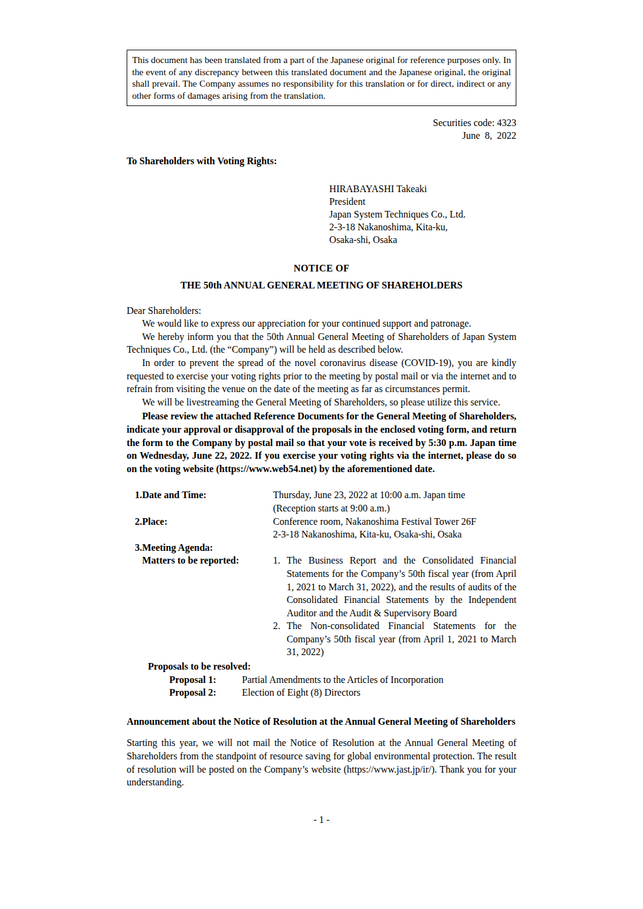This document has been translated from a part of the Japanese original for reference purposes only. In the event of any discrepancy between this translated document and the Japanese original, the original shall prevail. The Company assumes no responsibility for this translation or for direct, indirect or any other forms of damages arising from the translation.
Securities code: 4323
June 8, 2022
To Shareholders with Voting Rights:
HIRABAYASHI Takeaki
President
Japan System Techniques Co., Ltd.
2-3-18 Nakanoshima, Kita-ku,
Osaka-shi, Osaka
NOTICE OF
THE 50th ANNUAL GENERAL MEETING OF SHAREHOLDERS
Dear Shareholders:
We would like to express our appreciation for your continued support and patronage.
We hereby inform you that the 50th Annual General Meeting of Shareholders of Japan System Techniques Co., Ltd. (the “Company”) will be held as described below.
In order to prevent the spread of the novel coronavirus disease (COVID-19), you are kindly requested to exercise your voting rights prior to the meeting by postal mail or via the internet and to refrain from visiting the venue on the date of the meeting as far as circumstances permit.
We will be livestreaming the General Meeting of Shareholders, so please utilize this service.
Please review the attached Reference Documents for the General Meeting of Shareholders, indicate your approval or disapproval of the proposals in the enclosed voting form, and return the form to the Company by postal mail so that your vote is received by 5:30 p.m. Japan time on Wednesday, June 22, 2022. If you exercise your voting rights via the internet, please do so on the voting website (https://www.web54.net) by the aforementioned date.
| 1. | Date and Time: | Thursday, June 23, 2022 at 10:00 a.m. Japan time |
| | | (Reception starts at 9:00 a.m.) |
| 2. | Place: | Conference room, Nakanoshima Festival Tower 26F |
| | | 2-3-18 Nakanoshima, Kita-ku, Osaka-shi, Osaka |
| 3. | Meeting Agenda: | |
| | Matters to be reported: | 1. The Business Report and the Consolidated Financial Statements for the Company’s 50th fiscal year (from April 1, 2021 to March 31, 2022), and the results of audits of the Consolidated Financial Statements by the Independent Auditor and the Audit & Supervisory Board 2. The Non-consolidated Financial Statements for the Company’s 50th fiscal year (from April 1, 2021 to March 31, 2022) |
Proposals to be resolved:
| Proposal 1: | Partial Amendments to the Articles of Incorporation |
| Proposal 2: | Election of Eight (8) Directors |
Announcement about the Notice of Resolution at the Annual General Meeting of Shareholders
Starting this year, we will not mail the Notice of Resolution at the Annual General Meeting of Shareholders from the standpoint of resource saving for global environmental protection. The result of resolution will be posted on the Company’s website (https://www.jast.jp/ir/). Thank you for your understanding.
- 1 -